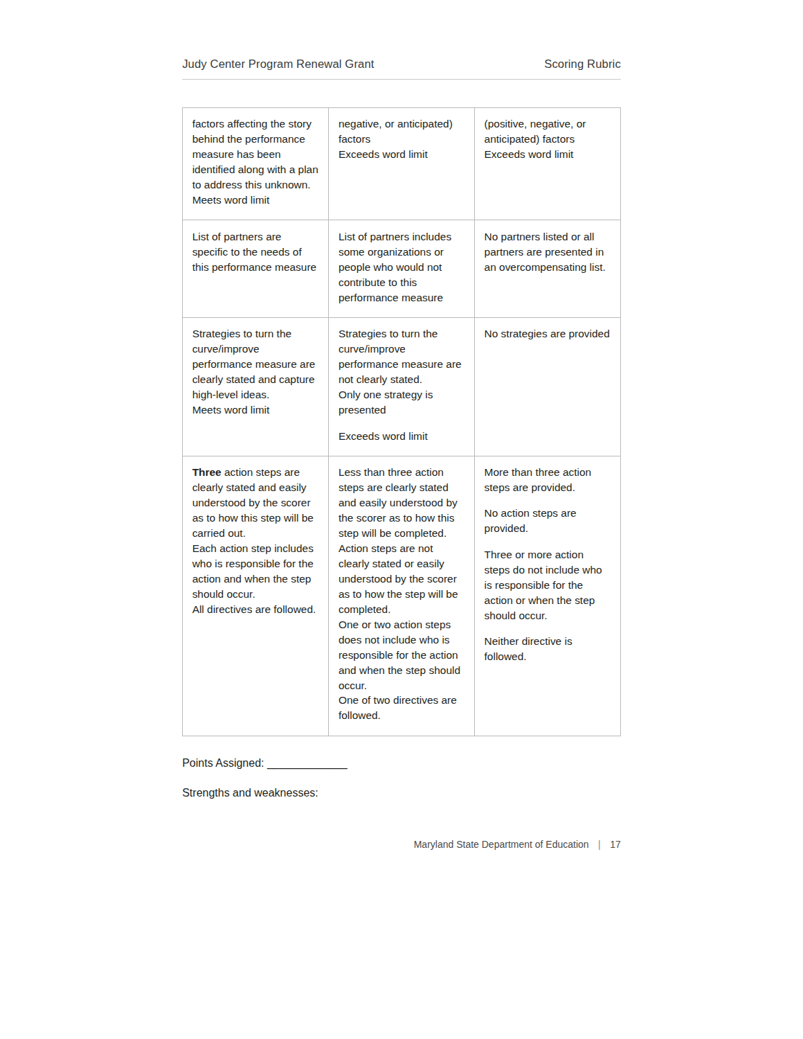Judy Center Program Renewal Grant
Scoring Rubric
| factors affecting the story behind the performance measure has been identified along with a plan to address this unknown. Meets word limit | negative, or anticipated) factors Exceeds word limit | (positive, negative, or anticipated) factors Exceeds word limit |
| List of partners are specific to the needs of this performance measure | List of partners includes some organizations or people who would not contribute to this performance measure | No partners listed or all partners are presented in an overcompensating list. |
| Strategies to turn the curve/improve performance measure are clearly stated and capture high-level ideas. Meets word limit | Strategies to turn the curve/improve performance measure are not clearly stated. Only one strategy is presented Exceeds word limit | No strategies are provided |
| Three action steps are clearly stated and easily understood by the scorer as to how this step will be carried out. Each action step includes who is responsible for the action and when the step should occur. All directives are followed. | Less than three action steps are clearly stated and easily understood by the scorer as to how this step will be completed. Action steps are not clearly stated or easily understood by the scorer as to how the step will be completed. One or two action steps does not include who is responsible for the action and when the step should occur. One of two directives are followed. | More than three action steps are provided. No action steps are provided. Three or more action steps do not include who is responsible for the action or when the step should occur. Neither directive is followed. |
Points Assigned: _____________
Strengths and weaknesses:
Maryland State Department of Education | 17